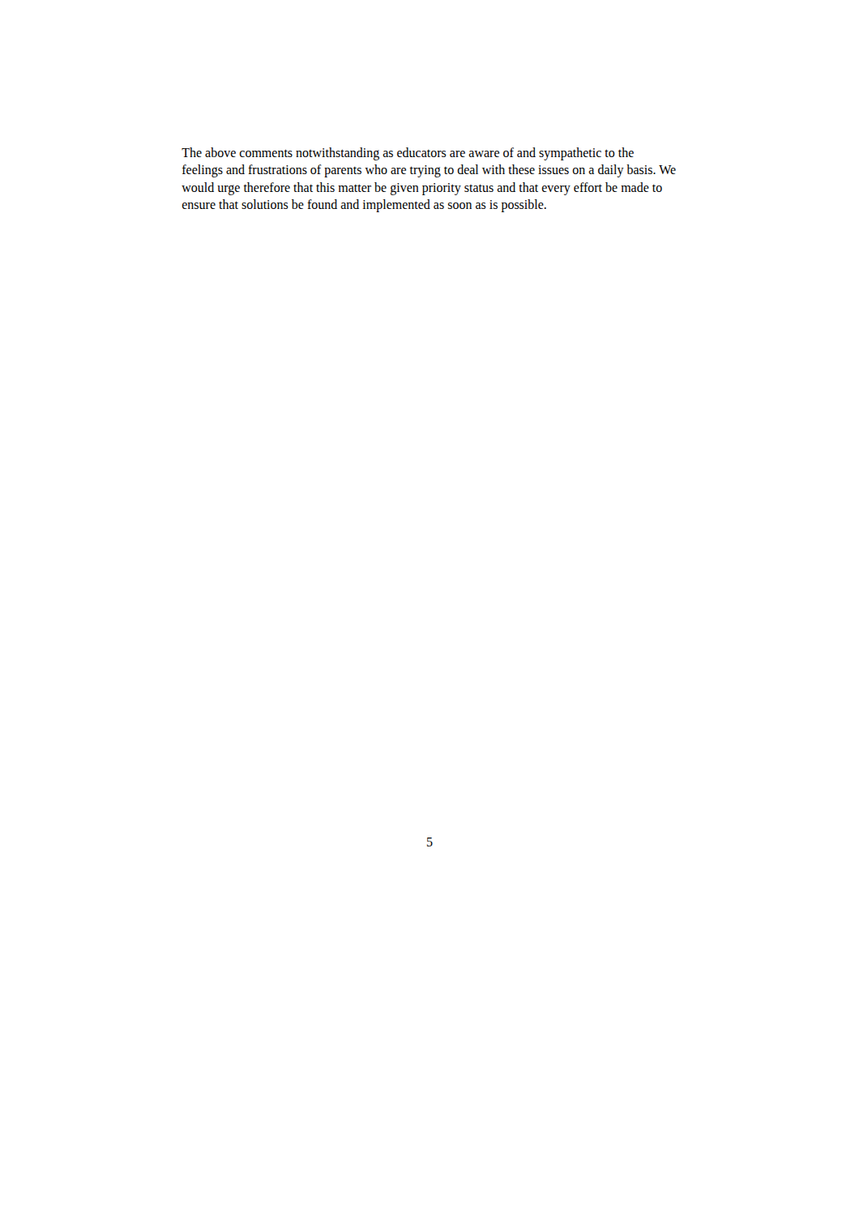The above comments notwithstanding as educators are aware of and sympathetic to the feelings and frustrations of parents who are trying to deal with these issues on a daily basis. We would urge therefore that this matter be given priority status and that every effort be made to ensure that solutions be found and implemented as soon as is possible.
5